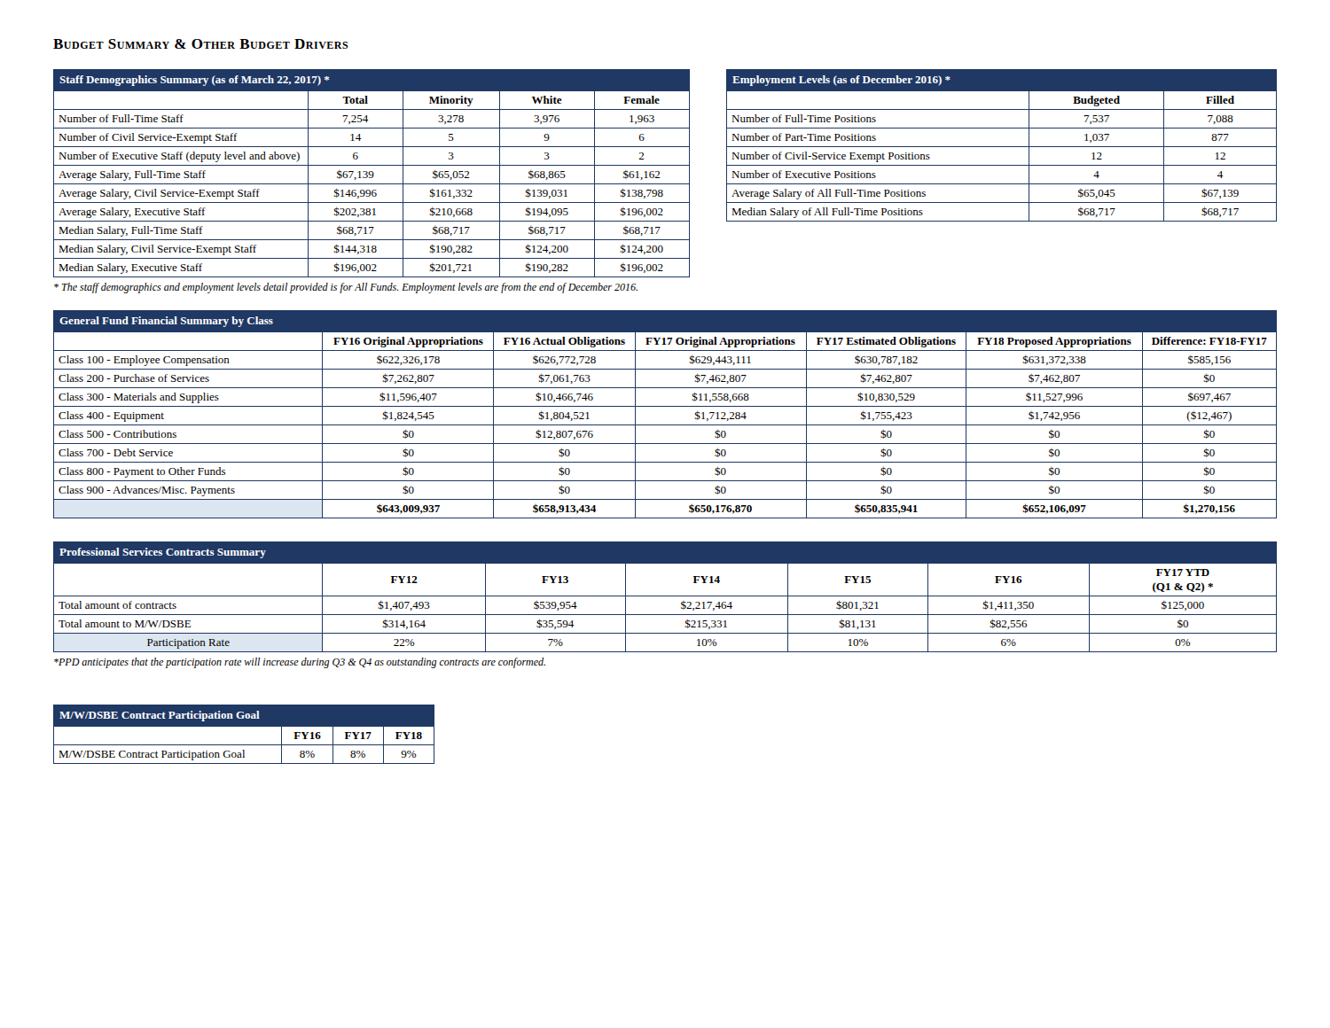Budget Summary & Other Budget Drivers
| Staff Demographics Summary (as of March 22, 2017) * / / Total / Minority / White / Female / / --- / --- / --- / --- / --- / / Number of Full-Time Staff / 7,254 / 3,278 / 3,976 / 1,963 / / Number of Civil Service-Exempt Staff / 14 / 5 / 9 / 6 / / Number of Executive Staff (deputy level and above) / 6 / 3 / 3 / 2 / / Average Salary, Full-Time Staff / $67,139 / $65,052 / $68,865 / $61,162 / / Average Salary, Civil Service-Exempt Staff / $146,996 / $161,332 / $139,031 / $138,798 / / Average Salary, Executive Staff / $202,381 / $210,668 / $194,095 / $196,002 / / Median Salary, Full-Time Staff / $68,717 / $68,717 / $68,717 / $68,717 / / Median Salary, Civil Service-Exempt Staff / $144,318 / $190,282 / $124,200 / $124,200 / / Median Salary, Executive Staff / $196,002 / $201,721 / $190,282 / $196,002 / | | Employment Levels (as of December 2016) * / / Budgeted / Filled / / --- / --- / --- / / Number of Full-Time Positions / 7,537 / 7,088 / / Number of Part-Time Positions / 1,037 / 877 / / Number of Civil-Service Exempt Positions / 12 / 12 / / Number of Executive Positions / 4 / 4 / / Average Salary of All Full-Time Positions / $65,045 / $67,139 / / Median Salary of All Full-Time Positions / $68,717 / $68,717 / |
* The staff demographics and employment levels detail provided is for All Funds. Employment levels are from the end of December 2016.
General Fund Financial Summary by Class
| | FY16 Original Appropriations | FY16 Actual Obligations | FY17 Original Appropriations | FY17 Estimated Obligations | FY18 Proposed Appropriations | Difference: FY18-FY17 |
| --- | --- | --- | --- | --- | --- | --- |
| Class 100 - Employee Compensation | $622,326,178 | $626,772,728 | $629,443,111 | $630,787,182 | $631,372,338 | $585,156 |
| Class 200 - Purchase of Services | $7,262,807 | $7,061,763 | $7,462,807 | $7,462,807 | $7,462,807 | $0 |
| Class 300 - Materials and Supplies | $11,596,407 | $10,466,746 | $11,558,668 | $10,830,529 | $11,527,996 | $697,467 |
| Class 400 - Equipment | $1,824,545 | $1,804,521 | $1,712,284 | $1,755,423 | $1,742,956 | ($12,467) |
| Class 500 - Contributions | $0 | $12,807,676 | $0 | $0 | $0 | $0 |
| Class 700 - Debt Service | $0 | $0 | $0 | $0 | $0 | $0 |
| Class 800 - Payment to Other Funds | $0 | $0 | $0 | $0 | $0 | $0 |
| Class 900 - Advances/Misc. Payments | $0 | $0 | $0 | $0 | $0 | $0 |
| | $643,009,937 | $658,913,434 | $650,176,870 | $650,835,941 | $652,106,097 | $1,270,156 |
Professional Services Contracts Summary
| | FY12 | FY13 | FY14 | FY15 | FY16 | FY17 YTD (Q1 & Q2) * |
| --- | --- | --- | --- | --- | --- | --- |
| Total amount of contracts | $1,407,493 | $539,954 | $2,217,464 | $801,321 | $1,411,350 | $125,000 |
| Total amount to M/W/DSBE | $314,164 | $35,594 | $215,331 | $81,131 | $82,556 | $0 |
| Participation Rate | 22% | 7% | 10% | 10% | 6% | 0% |
*PPD anticipates that the participation rate will increase during Q3 & Q4 as outstanding contracts are conformed.
M/W/DSBE Contract Participation Goal
| | FY16 | FY17 | FY18 |
| --- | --- | --- | --- |
| M/W/DSBE Contract Participation Goal | 8% | 8% | 9% |